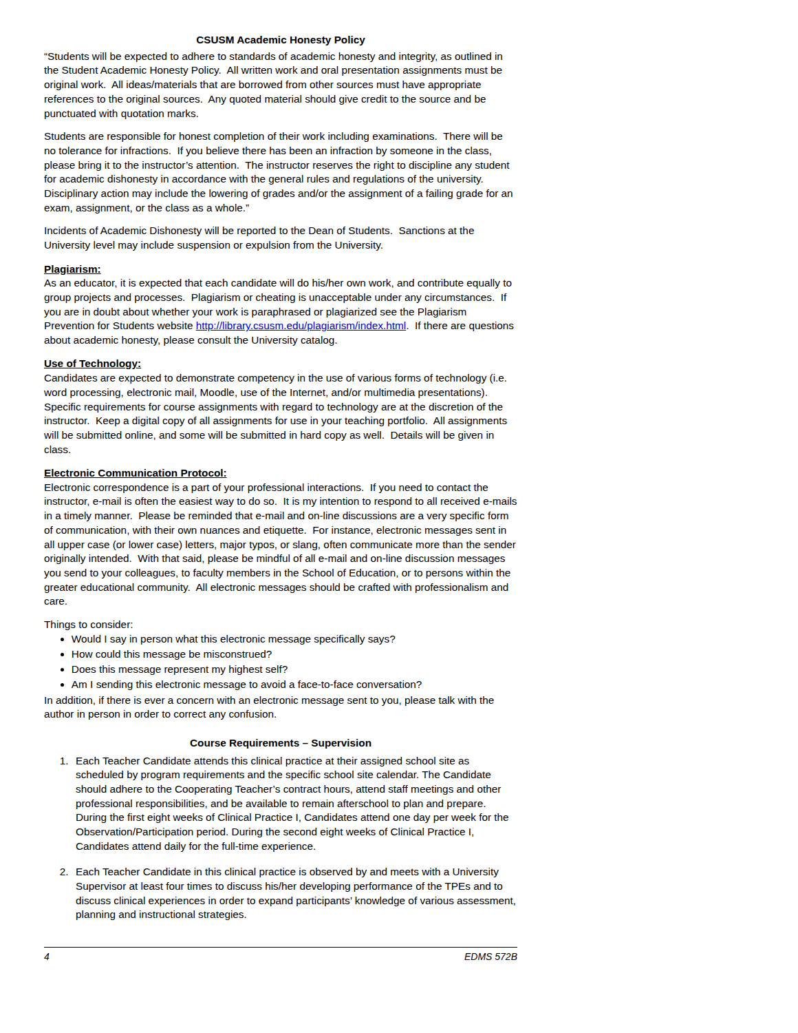CSUSM Academic Honesty Policy
“Students will be expected to adhere to standards of academic honesty and integrity, as outlined in the Student Academic Honesty Policy. All written work and oral presentation assignments must be original work. All ideas/materials that are borrowed from other sources must have appropriate references to the original sources. Any quoted material should give credit to the source and be punctuated with quotation marks.
Students are responsible for honest completion of their work including examinations. There will be no tolerance for infractions. If you believe there has been an infraction by someone in the class, please bring it to the instructor’s attention. The instructor reserves the right to discipline any student for academic dishonesty in accordance with the general rules and regulations of the university. Disciplinary action may include the lowering of grades and/or the assignment of a failing grade for an exam, assignment, or the class as a whole.”
Incidents of Academic Dishonesty will be reported to the Dean of Students. Sanctions at the University level may include suspension or expulsion from the University.
Plagiarism:
As an educator, it is expected that each candidate will do his/her own work, and contribute equally to group projects and processes. Plagiarism or cheating is unacceptable under any circumstances. If you are in doubt about whether your work is paraphrased or plagiarized see the Plagiarism Prevention for Students website http://library.csusm.edu/plagiarism/index.html. If there are questions about academic honesty, please consult the University catalog.
Use of Technology:
Candidates are expected to demonstrate competency in the use of various forms of technology (i.e. word processing, electronic mail, Moodle, use of the Internet, and/or multimedia presentations). Specific requirements for course assignments with regard to technology are at the discretion of the instructor. Keep a digital copy of all assignments for use in your teaching portfolio. All assignments will be submitted online, and some will be submitted in hard copy as well. Details will be given in class.
Electronic Communication Protocol:
Electronic correspondence is a part of your professional interactions. If you need to contact the instructor, e-mail is often the easiest way to do so. It is my intention to respond to all received e-mails in a timely manner. Please be reminded that e-mail and on-line discussions are a very specific form of communication, with their own nuances and etiquette. For instance, electronic messages sent in all upper case (or lower case) letters, major typos, or slang, often communicate more than the sender originally intended. With that said, please be mindful of all e-mail and on-line discussion messages you send to your colleagues, to faculty members in the School of Education, or to persons within the greater educational community. All electronic messages should be crafted with professionalism and care.
Things to consider:
Would I say in person what this electronic message specifically says?
How could this message be misconstrued?
Does this message represent my highest self?
Am I sending this electronic message to avoid a face-to-face conversation?
In addition, if there is ever a concern with an electronic message sent to you, please talk with the author in person in order to correct any confusion.
Course Requirements – Supervision
Each Teacher Candidate attends this clinical practice at their assigned school site as scheduled by program requirements and the specific school site calendar. The Candidate should adhere to the Cooperating Teacher’s contract hours, attend staff meetings and other professional responsibilities, and be available to remain afterschool to plan and prepare. During the first eight weeks of Clinical Practice I, Candidates attend one day per week for the Observation/Participation period. During the second eight weeks of Clinical Practice I, Candidates attend daily for the full-time experience.
Each Teacher Candidate in this clinical practice is observed by and meets with a University Supervisor at least four times to discuss his/her developing performance of the TPEs and to discuss clinical experiences in order to expand participants’ knowledge of various assessment, planning and instructional strategies.
4 EDMS 572B